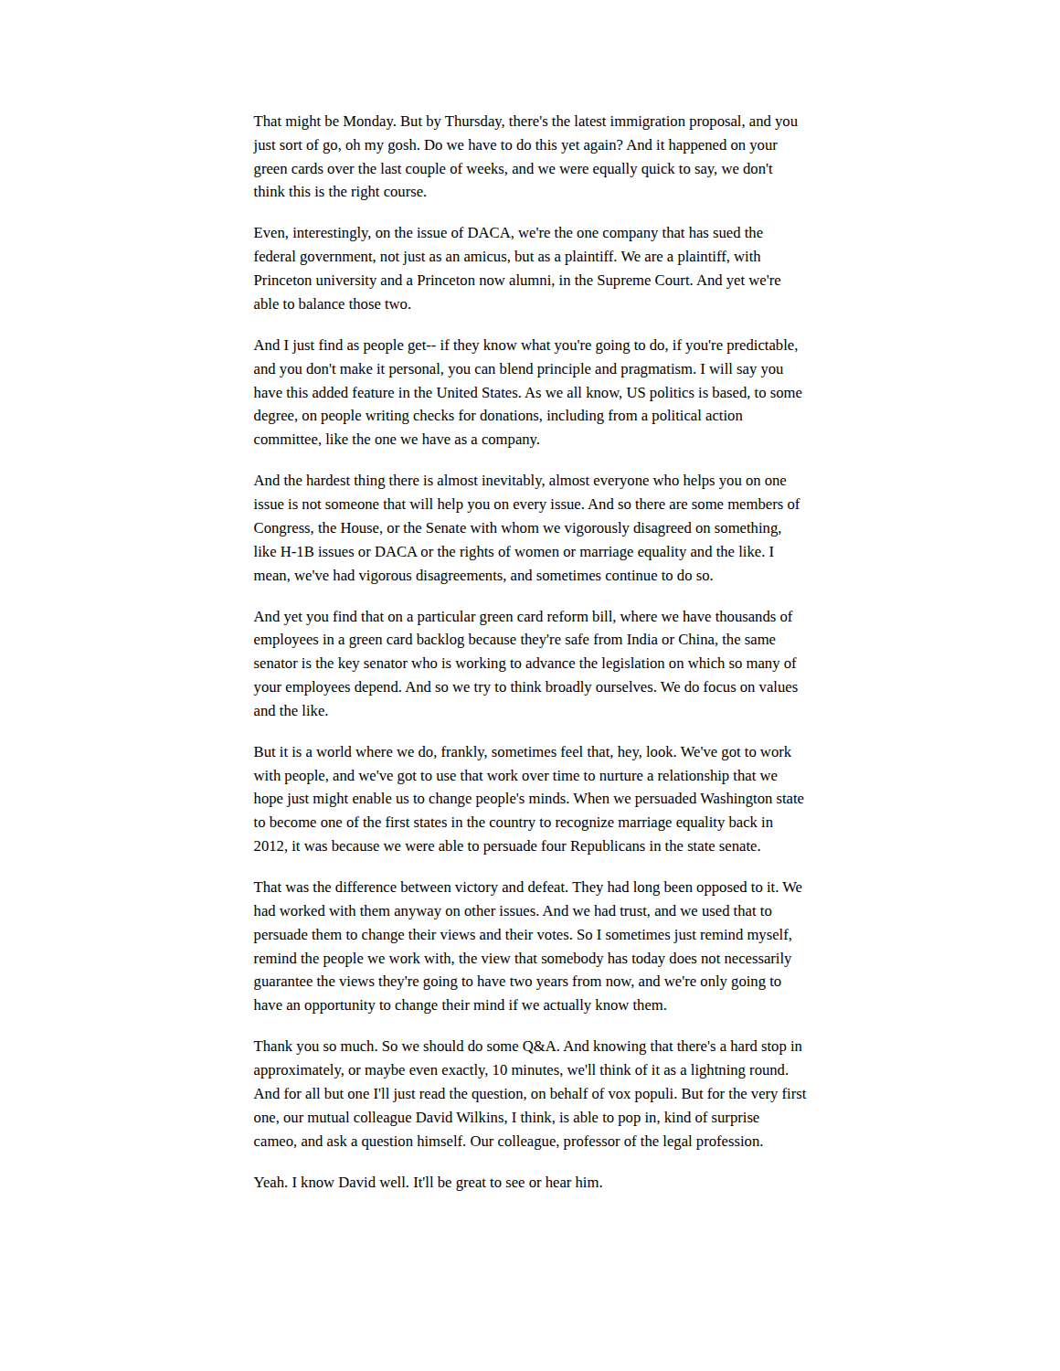That might be Monday. But by Thursday, there's the latest immigration proposal, and you just sort of go, oh my gosh. Do we have to do this yet again? And it happened on your green cards over the last couple of weeks, and we were equally quick to say, we don't think this is the right course.
Even, interestingly, on the issue of DACA, we're the one company that has sued the federal government, not just as an amicus, but as a plaintiff. We are a plaintiff, with Princeton university and a Princeton now alumni, in the Supreme Court. And yet we're able to balance those two.
And I just find as people get-- if they know what you're going to do, if you're predictable, and you don't make it personal, you can blend principle and pragmatism. I will say you have this added feature in the United States. As we all know, US politics is based, to some degree, on people writing checks for donations, including from a political action committee, like the one we have as a company.
And the hardest thing there is almost inevitably, almost everyone who helps you on one issue is not someone that will help you on every issue. And so there are some members of Congress, the House, or the Senate with whom we vigorously disagreed on something, like H-1B issues or DACA or the rights of women or marriage equality and the like. I mean, we've had vigorous disagreements, and sometimes continue to do so.
And yet you find that on a particular green card reform bill, where we have thousands of employees in a green card backlog because they're safe from India or China, the same senator is the key senator who is working to advance the legislation on which so many of your employees depend. And so we try to think broadly ourselves. We do focus on values and the like.
But it is a world where we do, frankly, sometimes feel that, hey, look. We've got to work with people, and we've got to use that work over time to nurture a relationship that we hope just might enable us to change people's minds. When we persuaded Washington state to become one of the first states in the country to recognize marriage equality back in 2012, it was because we were able to persuade four Republicans in the state senate.
That was the difference between victory and defeat. They had long been opposed to it. We had worked with them anyway on other issues. And we had trust, and we used that to persuade them to change their views and their votes. So I sometimes just remind myself, remind the people we work with, the view that somebody has today does not necessarily guarantee the views they're going to have two years from now, and we're only going to have an opportunity to change their mind if we actually know them.
Thank you so much. So we should do some Q&A. And knowing that there's a hard stop in approximately, or maybe even exactly, 10 minutes, we'll think of it as a lightning round. And for all but one I'll just read the question, on behalf of vox populi. But for the very first one, our mutual colleague David Wilkins, I think, is able to pop in, kind of surprise cameo, and ask a question himself. Our colleague, professor of the legal profession.
Yeah. I know David well. It'll be great to see or hear him.